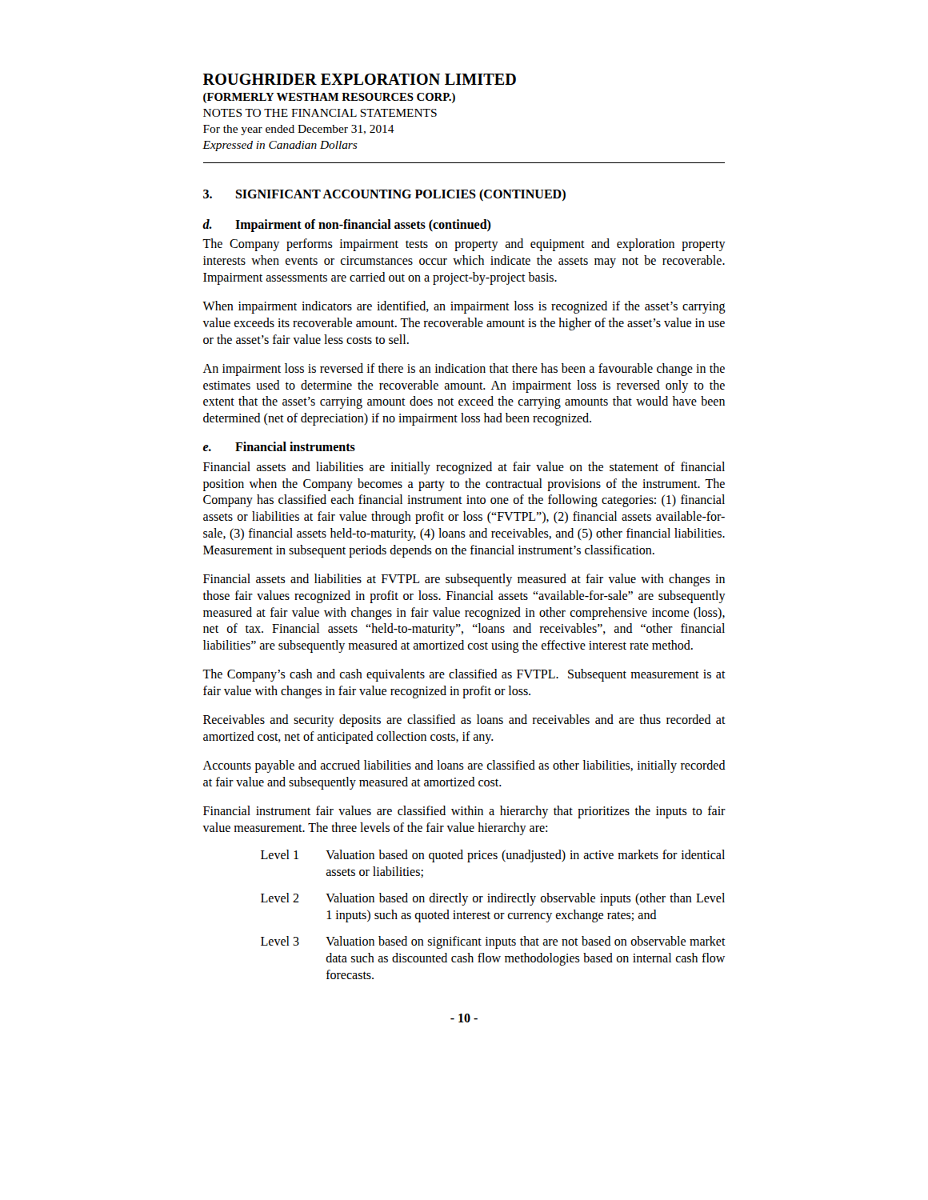ROUGHRIDER EXPLORATION LIMITED
(FORMERLY WESTHAM RESOURCES CORP.)
NOTES TO THE FINANCIAL STATEMENTS
For the year ended December 31, 2014
Expressed in Canadian Dollars
3. SIGNIFICANT ACCOUNTING POLICIES (CONTINUED)
d. Impairment of non-financial assets (continued)
The Company performs impairment tests on property and equipment and exploration property interests when events or circumstances occur which indicate the assets may not be recoverable. Impairment assessments are carried out on a project-by-project basis.
When impairment indicators are identified, an impairment loss is recognized if the asset’s carrying value exceeds its recoverable amount. The recoverable amount is the higher of the asset’s value in use or the asset’s fair value less costs to sell.
An impairment loss is reversed if there is an indication that there has been a favourable change in the estimates used to determine the recoverable amount. An impairment loss is reversed only to the extent that the asset’s carrying amount does not exceed the carrying amounts that would have been determined (net of depreciation) if no impairment loss had been recognized.
e. Financial instruments
Financial assets and liabilities are initially recognized at fair value on the statement of financial position when the Company becomes a party to the contractual provisions of the instrument. The Company has classified each financial instrument into one of the following categories: (1) financial assets or liabilities at fair value through profit or loss (“FVTPL”), (2) financial assets available-for-sale, (3) financial assets held-to-maturity, (4) loans and receivables, and (5) other financial liabilities. Measurement in subsequent periods depends on the financial instrument’s classification.
Financial assets and liabilities at FVTPL are subsequently measured at fair value with changes in those fair values recognized in profit or loss. Financial assets “available-for-sale” are subsequently measured at fair value with changes in fair value recognized in other comprehensive income (loss), net of tax. Financial assets “held-to-maturity”, “loans and receivables”, and “other financial liabilities” are subsequently measured at amortized cost using the effective interest rate method.
The Company’s cash and cash equivalents are classified as FVTPL. Subsequent measurement is at fair value with changes in fair value recognized in profit or loss.
Receivables and security deposits are classified as loans and receivables and are thus recorded at amortized cost, net of anticipated collection costs, if any.
Accounts payable and accrued liabilities and loans are classified as other liabilities, initially recorded at fair value and subsequently measured at amortized cost.
Financial instrument fair values are classified within a hierarchy that prioritizes the inputs to fair value measurement. The three levels of the fair value hierarchy are:
Level 1
Valuation based on quoted prices (unadjusted) in active markets for identical assets or liabilities;
Level 2
Valuation based on directly or indirectly observable inputs (other than Level 1 inputs) such as quoted interest or currency exchange rates; and
Level 3
Valuation based on significant inputs that are not based on observable market data such as discounted cash flow methodologies based on internal cash flow forecasts.
- 10 -